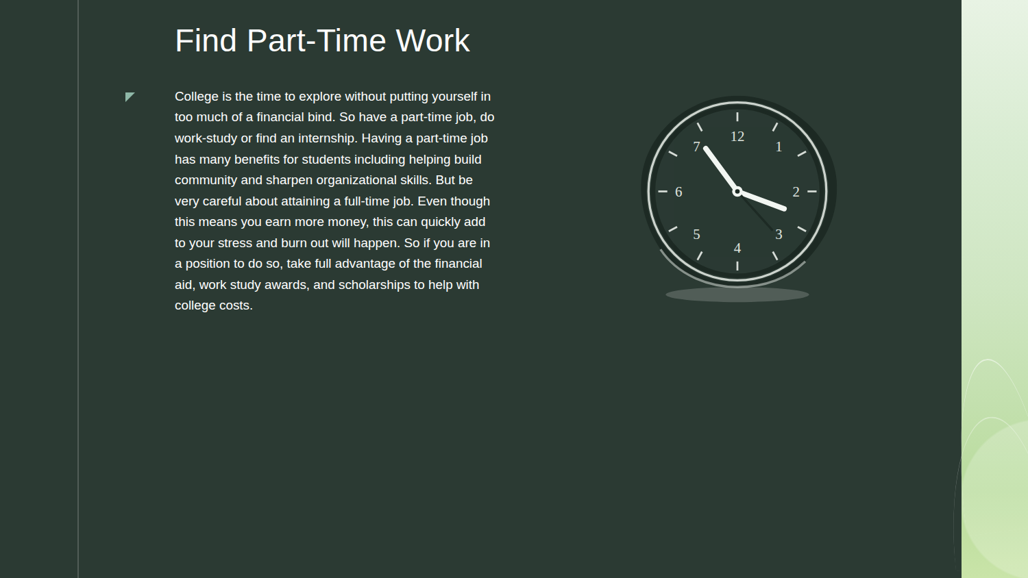Find Part-Time Work
College is the time to explore without putting yourself in too much of a financial bind. So have a part-time job, do work-study or find an internship. Having a part-time job has many benefits for students including helping build community and sharpen organizational skills. But be very careful about attaining a full-time job. Even though this means you earn more money, this can quickly add to your stress and burn out will happen. So if you are in a position to do so, take full advantage of the financial aid, work study awards, and scholarships to help with college costs.
12 1 2 3 4 5 6 7